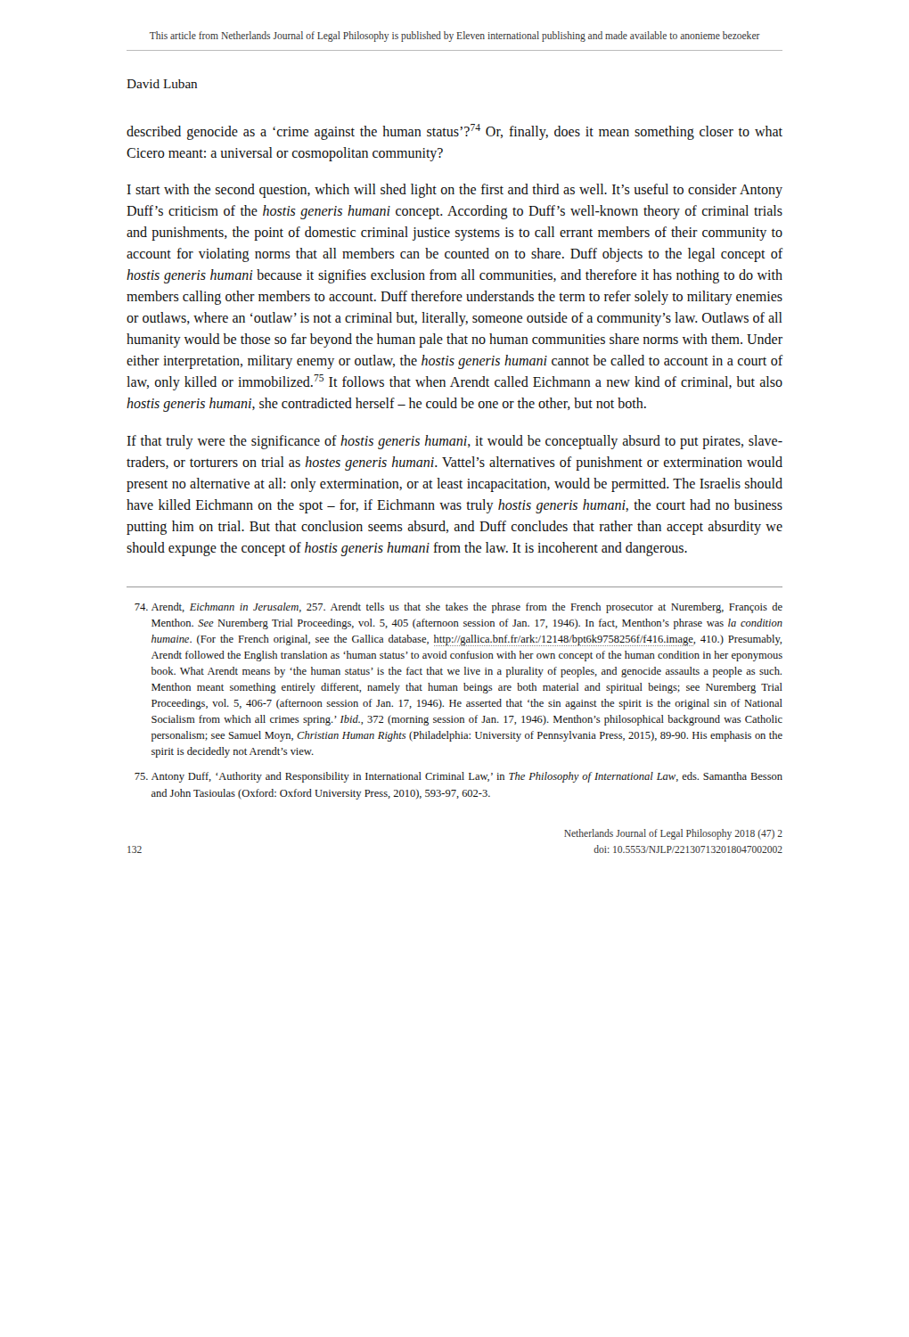This article from Netherlands Journal of Legal Philosophy is published by Eleven international publishing and made available to anonieme bezoeker
David Luban
described genocide as a ‘crime against the human status’?74 Or, finally, does it mean something closer to what Cicero meant: a universal or cosmopolitan community?
I start with the second question, which will shed light on the first and third as well. It’s useful to consider Antony Duff’s criticism of the hostis generis humani concept. According to Duff’s well-known theory of criminal trials and punishments, the point of domestic criminal justice systems is to call errant members of their community to account for violating norms that all members can be counted on to share. Duff objects to the legal concept of hostis generis humani because it signifies exclusion from all communities, and therefore it has nothing to do with members calling other members to account. Duff therefore understands the term to refer solely to military enemies or outlaws, where an ‘outlaw’ is not a criminal but, literally, someone outside of a community’s law. Outlaws of all humanity would be those so far beyond the human pale that no human communities share norms with them. Under either interpretation, military enemy or outlaw, the hostis generis humani cannot be called to account in a court of law, only killed or immobilized.75 It follows that when Arendt called Eichmann a new kind of criminal, but also hostis generis humani, she contradicted herself – he could be one or the other, but not both.
If that truly were the significance of hostis generis humani, it would be conceptually absurd to put pirates, slave-traders, or torturers on trial as hostes generis humani. Vattel’s alternatives of punishment or extermination would present no alternative at all: only extermination, or at least incapacitation, would be permitted. The Israelis should have killed Eichmann on the spot – for, if Eichmann was truly hostis generis humani, the court had no business putting him on trial. But that conclusion seems absurd, and Duff concludes that rather than accept absurdity we should expunge the concept of hostis generis humani from the law. It is incoherent and dangerous.
Arendt, Eichmann in Jerusalem, 257. Arendt tells us that she takes the phrase from the French prosecutor at Nuremberg, François de Menthon. See Nuremberg Trial Proceedings, vol. 5, 405 (afternoon session of Jan. 17, 1946). In fact, Menthon’s phrase was la condition humaine. (For the French original, see the Gallica database, http://gallica.bnf.fr/ark:/12148/bpt6k9758256f/f416.image, 410.) Presumably, Arendt followed the English translation as ‘human status’ to avoid confusion with her own concept of the human condition in her eponymous book. What Arendt means by ‘the human status’ is the fact that we live in a plurality of peoples, and genocide assaults a people as such. Menthon meant something entirely different, namely that human beings are both material and spiritual beings; see Nuremberg Trial Proceedings, vol. 5, 406-7 (afternoon session of Jan. 17, 1946). He asserted that ‘the sin against the spirit is the original sin of National Socialism from which all crimes spring.’ Ibid., 372 (morning session of Jan. 17, 1946). Menthon’s philosophical background was Catholic personalism; see Samuel Moyn, Christian Human Rights (Philadelphia: University of Pennsylvania Press, 2015), 89-90. His emphasis on the spirit is decidedly not Arendt’s view.
Antony Duff, ‘Authority and Responsibility in International Criminal Law,’ in The Philosophy of International Law, eds. Samantha Besson and John Tasioulas (Oxford: Oxford University Press, 2010), 593-97, 602-3.
132
Netherlands Journal of Legal Philosophy 2018 (47) 2
doi: 10.5553/NJLP/221307132018047002002